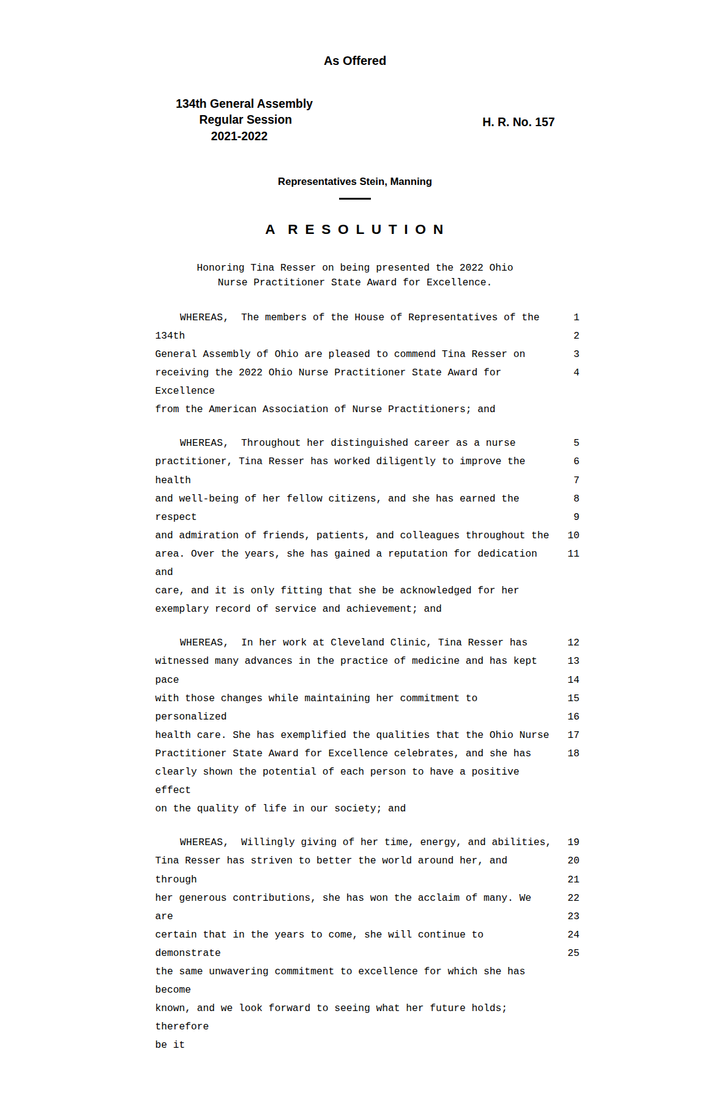As Offered
134th General Assembly
Regular Session
2021-2022
H. R. No. 157
Representatives Stein, Manning
A R E S O L U T I O N
Honoring Tina Resser on being presented the 2022 Ohio
Nurse Practitioner State Award for Excellence.
1
2
3
4
WHEREAS, The members of the House of Representatives of the 134th General Assembly of Ohio are pleased to commend Tina Resser on receiving the 2022 Ohio Nurse Practitioner State Award for Excellence from the American Association of Nurse Practitioners; and
5
6
7
8
9
10
11
WHEREAS, Throughout her distinguished career as a nurse practitioner, Tina Resser has worked diligently to improve the health and well-being of her fellow citizens, and she has earned the respect and admiration of friends, patients, and colleagues throughout the area. Over the years, she has gained a reputation for dedication and care, and it is only fitting that she be acknowledged for her exemplary record of service and achievement; and
12
13
14
15
16
17
18
WHEREAS, In her work at Cleveland Clinic, Tina Resser has witnessed many advances in the practice of medicine and has kept pace with those changes while maintaining her commitment to personalized health care. She has exemplified the qualities that the Ohio Nurse Practitioner State Award for Excellence celebrates, and she has clearly shown the potential of each person to have a positive effect on the quality of life in our society; and
19
20
21
22
23
24
25
WHEREAS, Willingly giving of her time, energy, and abilities, Tina Resser has striven to better the world around her, and through her generous contributions, she has won the acclaim of many. We are certain that in the years to come, she will continue to demonstrate the same unwavering commitment to excellence for which she has become known, and we look forward to seeing what her future holds; therefore be it